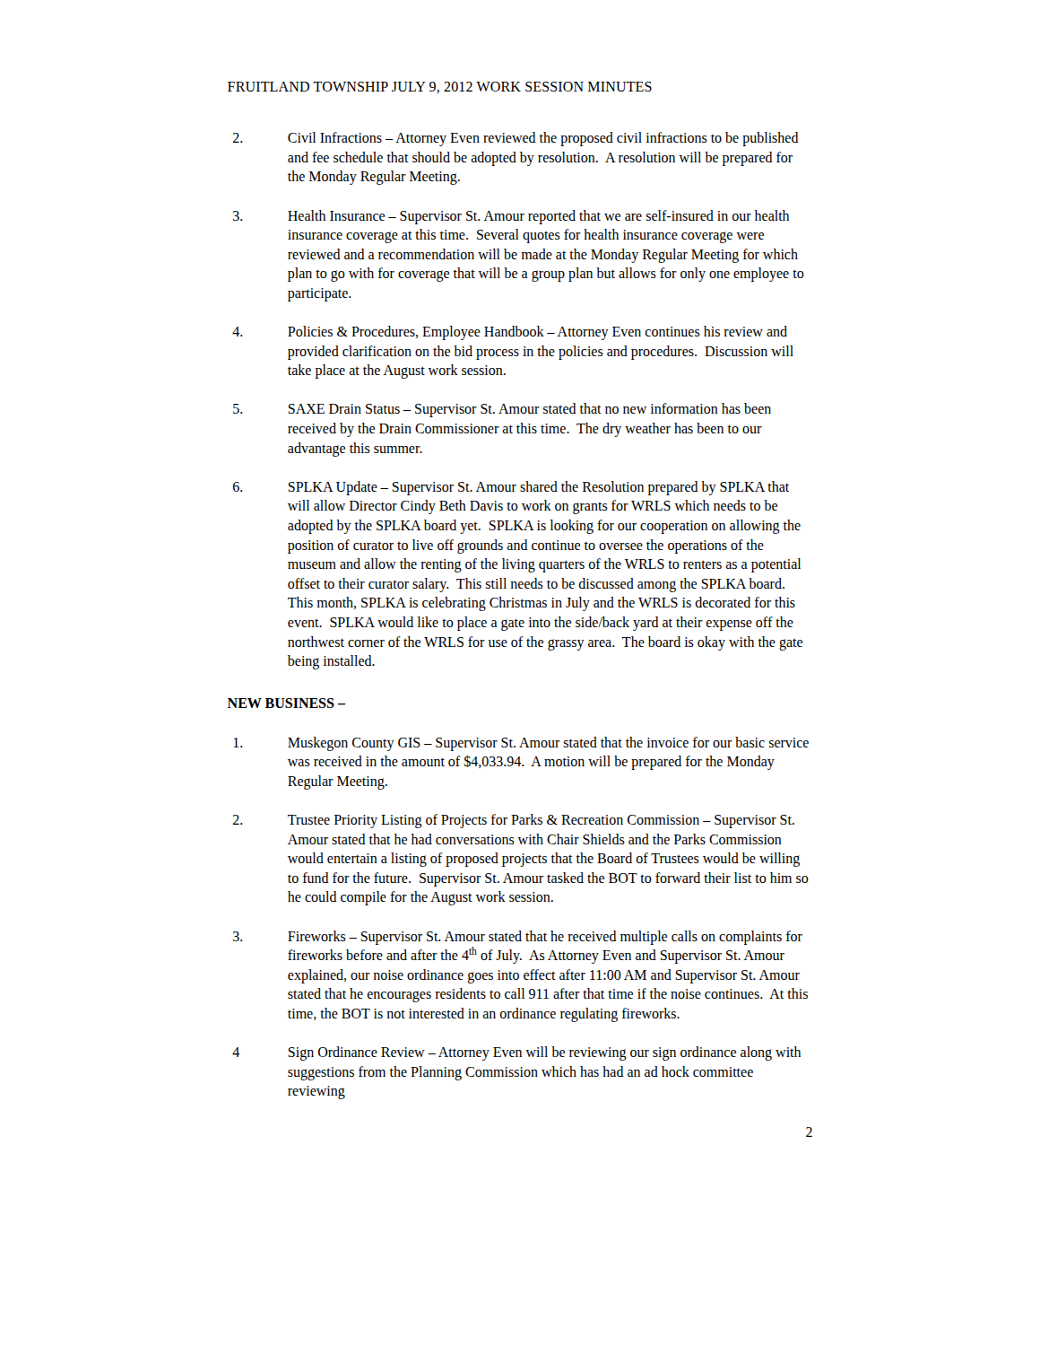FRUITLAND TOWNSHIP JULY 9, 2012 WORK SESSION MINUTES
2.
Civil Infractions – Attorney Even reviewed the proposed civil infractions to be published and fee schedule that should be adopted by resolution. A resolution will be prepared for the Monday Regular Meeting.
3.
Health Insurance – Supervisor St. Amour reported that we are self-insured in our health insurance coverage at this time. Several quotes for health insurance coverage were reviewed and a recommendation will be made at the Monday Regular Meeting for which plan to go with for coverage that will be a group plan but allows for only one employee to participate.
4.
Policies & Procedures, Employee Handbook – Attorney Even continues his review and provided clarification on the bid process in the policies and procedures. Discussion will take place at the August work session.
5.
SAXE Drain Status – Supervisor St. Amour stated that no new information has been received by the Drain Commissioner at this time. The dry weather has been to our advantage this summer.
6.
SPLKA Update – Supervisor St. Amour shared the Resolution prepared by SPLKA that will allow Director Cindy Beth Davis to work on grants for WRLS which needs to be adopted by the SPLKA board yet. SPLKA is looking for our cooperation on allowing the position of curator to live off grounds and continue to oversee the operations of the museum and allow the renting of the living quarters of the WRLS to renters as a potential offset to their curator salary. This still needs to be discussed among the SPLKA board. This month, SPLKA is celebrating Christmas in July and the WRLS is decorated for this event. SPLKA would like to place a gate into the side/back yard at their expense off the northwest corner of the WRLS for use of the grassy area. The board is okay with the gate being installed.
NEW BUSINESS –
1.
Muskegon County GIS – Supervisor St. Amour stated that the invoice for our basic service was received in the amount of $4,033.94. A motion will be prepared for the Monday Regular Meeting.
2.
Trustee Priority Listing of Projects for Parks & Recreation Commission – Supervisor St. Amour stated that he had conversations with Chair Shields and the Parks Commission would entertain a listing of proposed projects that the Board of Trustees would be willing to fund for the future. Supervisor St. Amour tasked the BOT to forward their list to him so he could compile for the August work session.
3.
Fireworks – Supervisor St. Amour stated that he received multiple calls on complaints for fireworks before and after the 4th of July. As Attorney Even and Supervisor St. Amour explained, our noise ordinance goes into effect after 11:00 AM and Supervisor St. Amour stated that he encourages residents to call 911 after that time if the noise continues. At this time, the BOT is not interested in an ordinance regulating fireworks.
4
Sign Ordinance Review – Attorney Even will be reviewing our sign ordinance along with suggestions from the Planning Commission which has had an ad hock committee reviewing
2